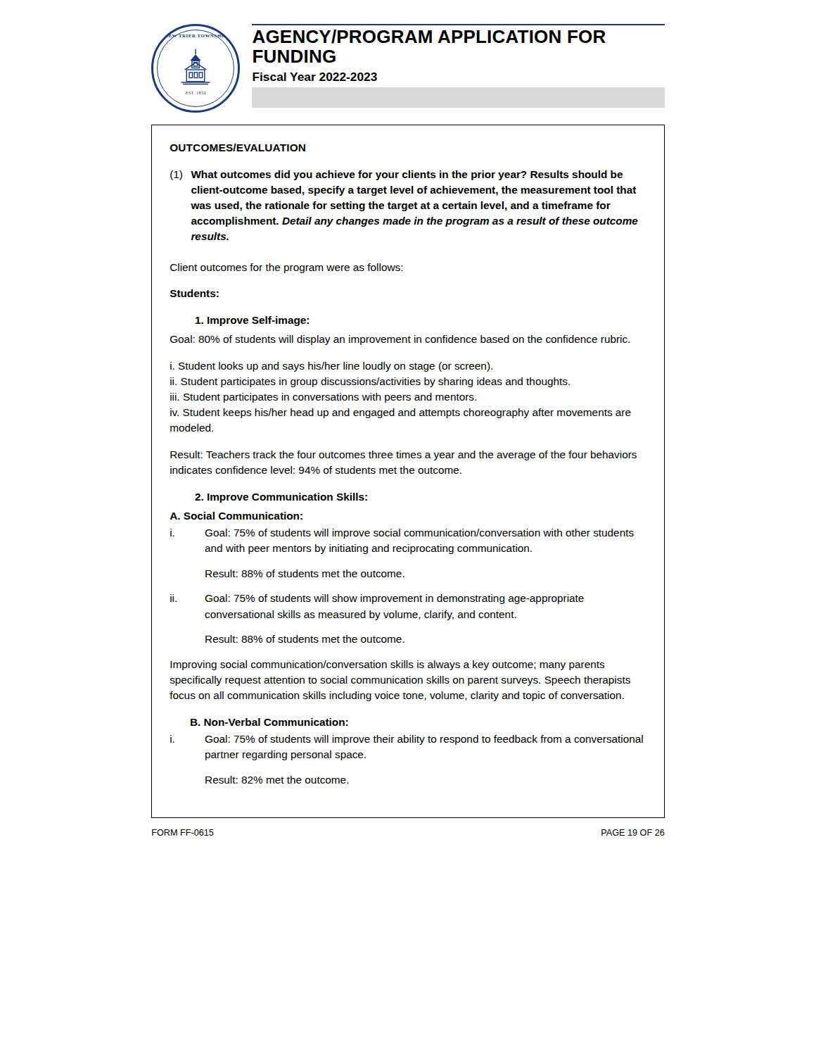NEW TRIER TOWNSHIP
EST. 1850
AGENCY/PROGRAM APPLICATION FOR FUNDING
Fiscal Year 2022-2023
OUTCOMES/EVALUATION
(1)
What outcomes did you achieve for your clients in the prior year? Results should be client-outcome based, specify a target level of achievement, the measurement tool that was used, the rationale for setting the target at a certain level, and a timeframe for accomplishment. Detail any changes made in the program as a result of these outcome results.
Client outcomes for the program were as follows:
Students:
Improve Self-image:
Goal: 80% of students will display an improvement in confidence based on the confidence rubric.
i. Student looks up and says his/her line loudly on stage (or screen).
ii. Student participates in group discussions/activities by sharing ideas and thoughts.
iii. Student participates in conversations with peers and mentors.
iv. Student keeps his/her head up and engaged and attempts choreography after movements are modeled.
Result: Teachers track the four outcomes three times a year and the average of the four behaviors indicates confidence level: 94% of students met the outcome.
Improve Communication Skills:
A. Social Communication:
i.
Goal: 75% of students will improve social communication/conversation with other students and with peer mentors by initiating and reciprocating communication.
Result: 88% of students met the outcome.
ii.
Goal: 75% of students will show improvement in demonstrating age-appropriate conversational skills as measured by volume, clarify, and content.
Result: 88% of students met the outcome.
Improving social communication/conversation skills is always a key outcome; many parents specifically request attention to social communication skills on parent surveys. Speech therapists focus on all communication skills including voice tone, volume, clarity and topic of conversation.
B. Non-Verbal Communication:
i.
Goal: 75% of students will improve their ability to respond to feedback from a conversational partner regarding personal space.
Result: 82% met the outcome.
FORM FF-0615
PAGE 19 OF 26